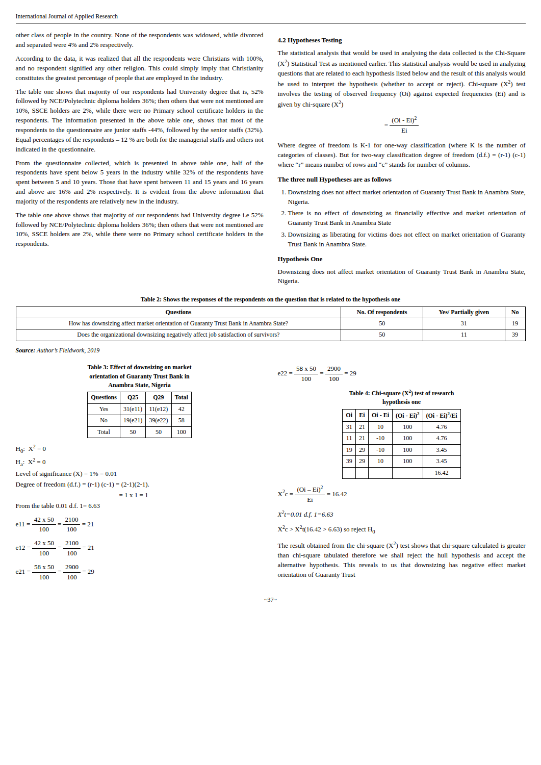International Journal of Applied Research
other class of people in the country. None of the respondents was widowed, while divorced and separated were 4% and 2% respectively.
According to the data, it was realized that all the respondents were Christians with 100%, and no respondent signified any other religion. This could simply imply that Christianity constitutes the greatest percentage of people that are employed in the industry.
The table one shows that majority of our respondents had University degree that is, 52% followed by NCE/Polytechnic diploma holders 36%; then others that were not mentioned are 10%, SSCE holders are 2%, while there were no Primary school certificate holders in the respondents. The information presented in the above table one, shows that most of the respondents to the questionnaire are junior staffs -44%, followed by the senior staffs (32%). Equal percentages of the respondents – 12 % are both for the managerial staffs and others not indicated in the questionnaire.
From the questionnaire collected, which is presented in above table one, half of the respondents have spent below 5 years in the industry while 32% of the respondents have spent between 5 and 10 years. Those that have spent between 11 and 15 years and 16 years and above are 16% and 2% respectively. It is evident from the above information that majority of the respondents are relatively new in the industry.
The table one above shows that majority of our respondents had University degree i.e 52% followed by NCE/Polytechnic diploma holders 36%; then others that were not mentioned are 10%, SSCE holders are 2%, while there were no Primary school certificate holders in the respondents.
4.2 Hypotheses Testing
The statistical analysis that would be used in analysing the data collected is the Chi-Square (X2) Statistical Test as mentioned earlier. This statistical analysis would be used in analyzing questions that are related to each hypothesis listed below and the result of this analysis would be used to interpret the hypothesis (whether to accept or reject). Chi-square (X2) test involves the testing of observed frequency (Oi) against expected frequencies (Ei) and is given by chi-square (X2)
= (Oi - Ei)2 Ei
Where degree of freedom is K-1 for one-way classification (where K is the number of categories of classes). But for two-way classification degree of freedom (d.f.) = (r-1) (c-1) where “r” means number of rows and “c” stands for number of columns.
The three null Hypotheses are as follows
Downsizing does not affect market orientation of Guaranty Trust Bank in Anambra State, Nigeria.
There is no effect of downsizing as financially effective and market orientation of Guaranty Trust Bank in Anambra State
Downsizing as liberating for victims does not effect on market orientation of Guaranty Trust Bank in Anambra State.
Hypothesis One
Downsizing does not affect market orientation of Guaranty Trust Bank in Anambra State, Nigeria.
Table 2: Shows the responses of the respondents on the question that is related to the hypothesis one
| Questions | No. Of respondents | Yes/ Partially given | No |
| --- | --- | --- | --- |
| How has downsizing affect market orientation of Guaranty Trust Bank in Anambra State? | 50 | 31 | 19 |
| Does the organizational downsizing negatively affect job satisfaction of survivors? | 50 | 11 | 39 |
Source: Author’s Fieldwork, 2019
Table 3: Effect of downsizing on market orientation of Guaranty Trust Bank in Anambra State, Nigeria
| Questions | Q25 | Q29 | Total |
| --- | --- | --- | --- |
| Yes | 31(e11) | 11(e12) | 42 |
| No | 19(e21) | 39(e22) | 58 |
| Total | 50 | 50 | 100 |
H0: X2 = 0
Ha: X2 = 0
Level of significance (X) = 1% = 0.01
Degree of freedom (d.f.) = (r-1) (c-1) = (2-1)(2-1).
= 1 x 1 = 1
From the table 0.01 d.f. 1= 6.63
e11 = 42 x 50100 = 2100100 = 21
e12 = 42 x 50100 = 2100100 = 21
e21 = 58 x 50100 = 2900100 = 29
e22 = 58 x 50100 = 2900100 = 29
Table 4: Chi-square (X 2 ) test of research hypothesis one
| Oi | Ei | Oi - Ei | (Oi - Ei) 2 | (Oi - Ei) 2 /Ei |
| --- | --- | --- | --- | --- |
| 31 | 21 | 10 | 100 | 4.76 |
| 11 | 21 | -10 | 100 | 4.76 |
| 19 | 29 | -10 | 100 | 3.45 |
| 39 | 29 | 10 | 100 | 3.45 |
| | | | | 16.42 |
X2c = (Oi – Ei)2 Ei = 16.42
X2t=0.01 d.f. 1=6.63
X2c > X2t(16.42 > 6.63) so reject H0
The result obtained from the chi-square (X2) test shows that chi-square calculated is greater than chi-square tabulated therefore we shall reject the hull hypothesis and accept the alternative hypothesis. This reveals to us that downsizing has negative effect market orientation of Guaranty Trust
~37~